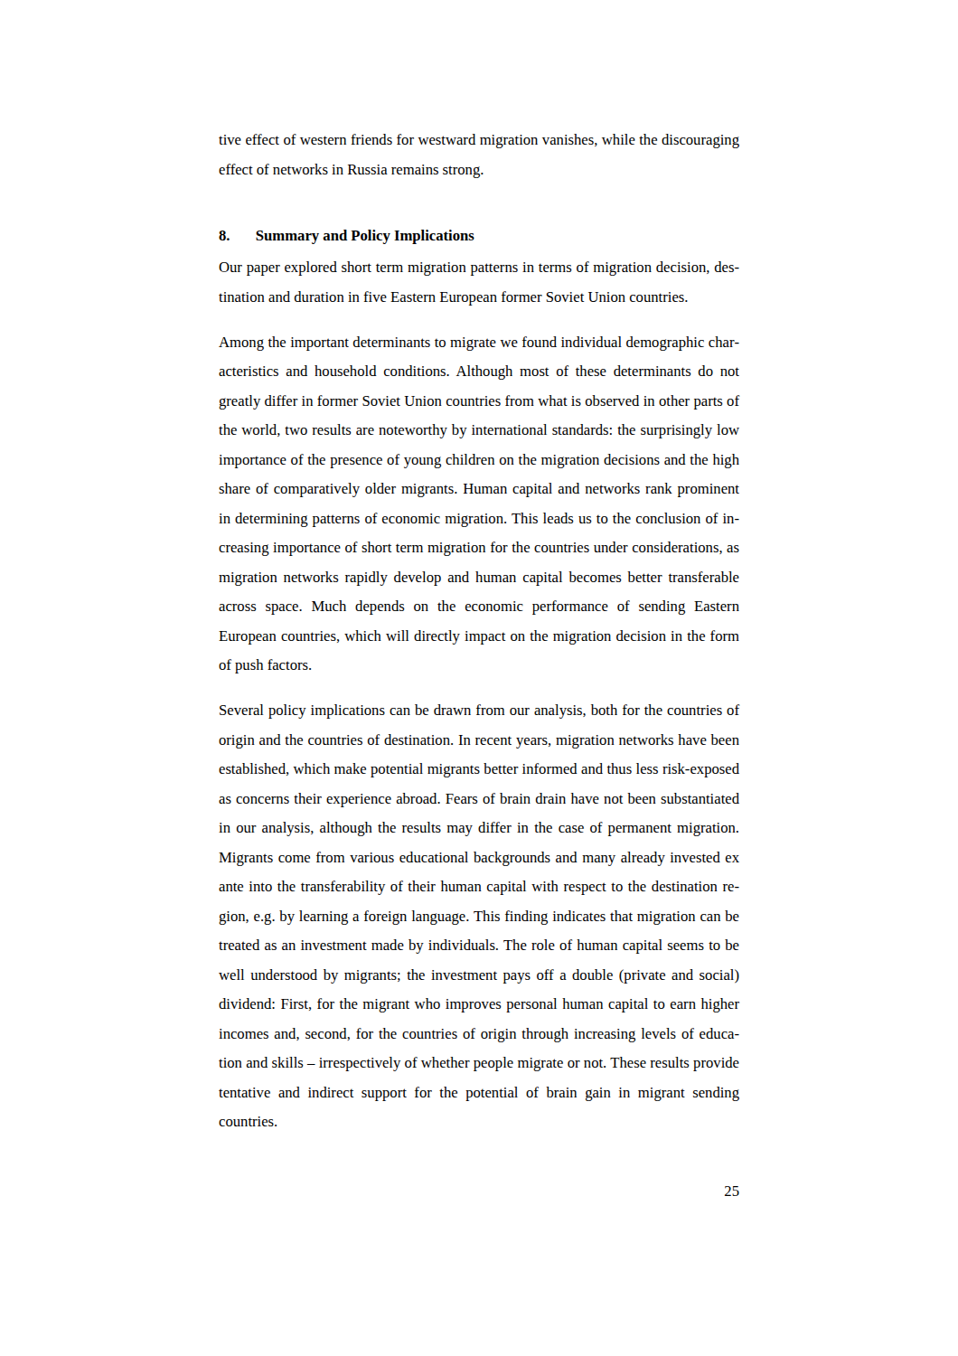tive effect of western friends for westward migration vanishes, while the discouraging effect of networks in Russia remains strong.
8. Summary and Policy Implications
Our paper explored short term migration patterns in terms of migration decision, destination and duration in five Eastern European former Soviet Union countries.
Among the important determinants to migrate we found individual demographic characteristics and household conditions. Although most of these determinants do not greatly differ in former Soviet Union countries from what is observed in other parts of the world, two results are noteworthy by international standards: the surprisingly low importance of the presence of young children on the migration decisions and the high share of comparatively older migrants. Human capital and networks rank prominent in determining patterns of economic migration. This leads us to the conclusion of increasing importance of short term migration for the countries under considerations, as migration networks rapidly develop and human capital becomes better transferable across space. Much depends on the economic performance of sending Eastern European countries, which will directly impact on the migration decision in the form of push factors.
Several policy implications can be drawn from our analysis, both for the countries of origin and the countries of destination. In recent years, migration networks have been established, which make potential migrants better informed and thus less risk-exposed as concerns their experience abroad. Fears of brain drain have not been substantiated in our analysis, although the results may differ in the case of permanent migration. Migrants come from various educational backgrounds and many already invested ex ante into the transferability of their human capital with respect to the destination region, e.g. by learning a foreign language. This finding indicates that migration can be treated as an investment made by individuals. The role of human capital seems to be well understood by migrants; the investment pays off a double (private and social) dividend: First, for the migrant who improves personal human capital to earn higher incomes and, second, for the countries of origin through increasing levels of education and skills – irrespectively of whether people migrate or not. These results provide tentative and indirect support for the potential of brain gain in migrant sending countries.
25